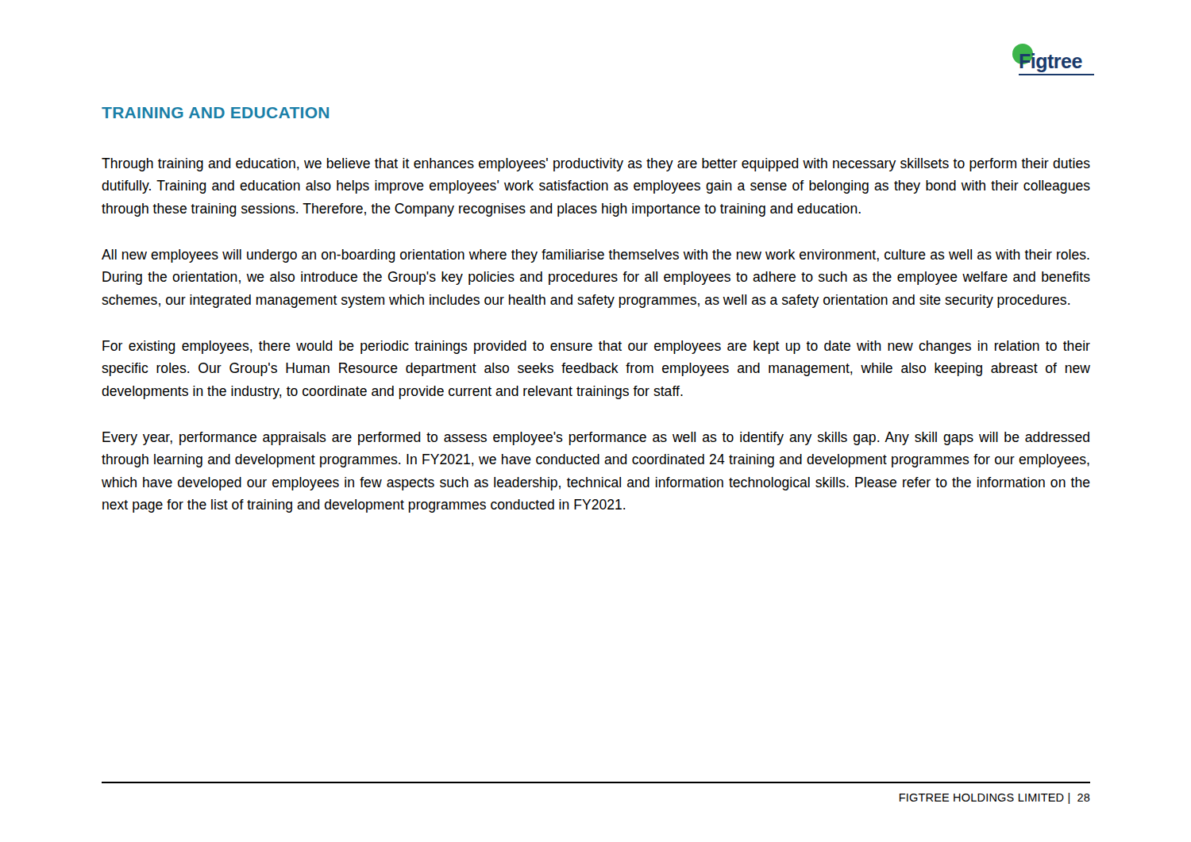Figtree
TRAINING AND EDUCATION
Through training and education, we believe that it enhances employees' productivity as they are better equipped with necessary skillsets to perform their duties dutifully. Training and education also helps improve employees' work satisfaction as employees gain a sense of belonging as they bond with their colleagues through these training sessions. Therefore, the Company recognises and places high importance to training and education.
All new employees will undergo an on-boarding orientation where they familiarise themselves with the new work environment, culture as well as with their roles. During the orientation, we also introduce the Group's key policies and procedures for all employees to adhere to such as the employee welfare and benefits schemes, our integrated management system which includes our health and safety programmes, as well as a safety orientation and site security procedures.
For existing employees, there would be periodic trainings provided to ensure that our employees are kept up to date with new changes in relation to their specific roles. Our Group's Human Resource department also seeks feedback from employees and management, while also keeping abreast of new developments in the industry, to coordinate and provide current and relevant trainings for staff.
Every year, performance appraisals are performed to assess employee's performance as well as to identify any skills gap. Any skill gaps will be addressed through learning and development programmes. In FY2021, we have conducted and coordinated 24 training and development programmes for our employees, which have developed our employees in few aspects such as leadership, technical and information technological skills. Please refer to the information on the next page for the list of training and development programmes conducted in FY2021.
FIGTREE HOLDINGS LIMITED |28